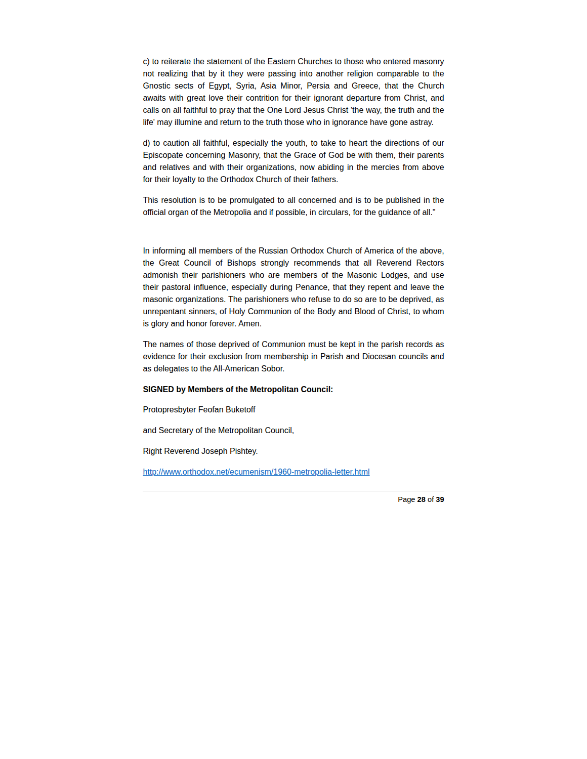c) to reiterate the statement of the Eastern Churches to those who entered masonry not realizing that by it they were passing into another religion comparable to the Gnostic sects of Egypt, Syria, Asia Minor, Persia and Greece, that the Church awaits with great love their contrition for their ignorant departure from Christ, and calls on all faithful to pray that the One Lord Jesus Christ 'the way, the truth and the life' may illumine and return to the truth those who in ignorance have gone astray.
d) to caution all faithful, especially the youth, to take to heart the directions of our Episcopate concerning Masonry, that the Grace of God be with them, their parents and relatives and with their organizations, now abiding in the mercies from above for their loyalty to the Orthodox Church of their fathers.
This resolution is to be promulgated to all concerned and is to be published in the official organ of the Metropolia and if possible, in circulars, for the guidance of all."
In informing all members of the Russian Orthodox Church of America of the above, the Great Council of Bishops strongly recommends that all Reverend Rectors admonish their parishioners who are members of the Masonic Lodges, and use their pastoral influence, especially during Penance, that they repent and leave the masonic organizations. The parishioners who refuse to do so are to be deprived, as unrepentant sinners, of Holy Communion of the Body and Blood of Christ, to whom is glory and honor forever. Amen.
The names of those deprived of Communion must be kept in the parish records as evidence for their exclusion from membership in Parish and Diocesan councils and as delegates to the All-American Sobor.
SIGNED by Members of the Metropolitan Council:
Protopresbyter Feofan Buketoff
and Secretary of the Metropolitan Council,
Right Reverend Joseph Pishtey.
http://www.orthodox.net/ecumenism/1960-metropolia-letter.html
Page 28 of 39